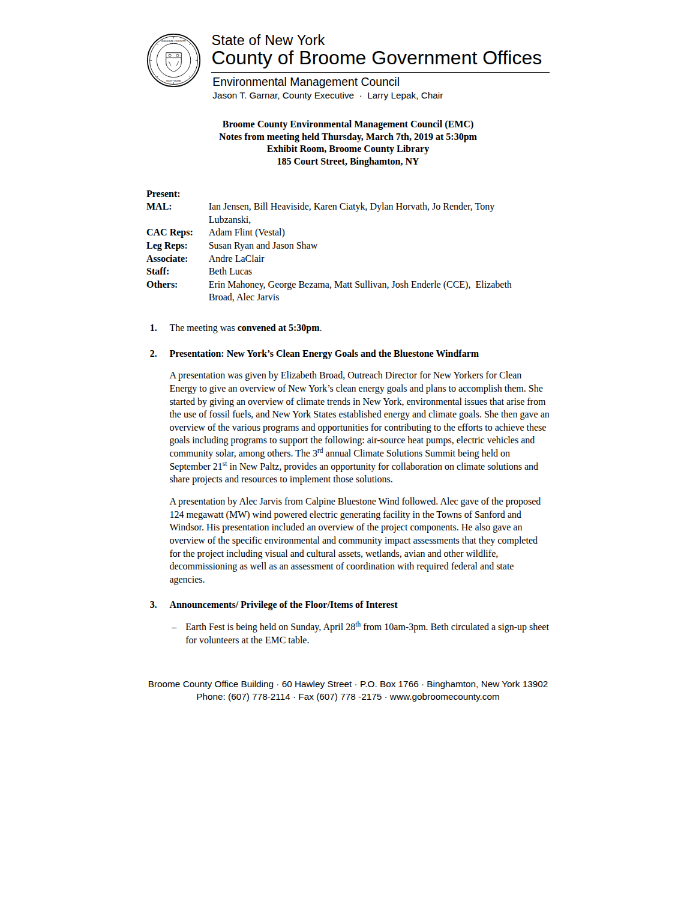BROOME COUNTY NEW YORK
State of New York
County of Broome Government Offices
Environmental Management Council
Jason T. Garnar, County Executive · Larry Lepak, Chair
Broome County Environmental Management Council (EMC)
Notes from meeting held Thursday, March 7th, 2019 at 5:30pm
Exhibit Room, Broome County Library
185 Court Street, Binghamton, NY
Present:
| MAL: | Ian Jensen, Bill Heaviside, Karen Ciatyk, Dylan Horvath, Jo Render, Tony Lubzanski, |
| CAC Reps: | Adam Flint (Vestal) |
| Leg Reps: | Susan Ryan and Jason Shaw |
| Associate: | Andre LaClair |
| Staff: | Beth Lucas |
| Others: | Erin Mahoney, George Bezama, Matt Sullivan, Josh Enderle (CCE), Elizabeth Broad, Alec Jarvis |
The meeting was convened at 5:30pm.
Presentation: New York’s Clean Energy Goals and the Bluestone Windfarm
A presentation was given by Elizabeth Broad, Outreach Director for New Yorkers for Clean Energy to give an overview of New York’s clean energy goals and plans to accomplish them. She started by giving an overview of climate trends in New York, environmental issues that arise from the use of fossil fuels, and New York States established energy and climate goals. She then gave an overview of the various programs and opportunities for contributing to the efforts to achieve these goals including programs to support the following: air-source heat pumps, electric vehicles and community solar, among others. The 3rd annual Climate Solutions Summit being held on September 21st in New Paltz, provides an opportunity for collaboration on climate solutions and share projects and resources to implement those solutions.
A presentation by Alec Jarvis from Calpine Bluestone Wind followed. Alec gave of the proposed 124 megawatt (MW) wind powered electric generating facility in the Towns of Sanford and Windsor. His presentation included an overview of the project components. He also gave an overview of the specific environmental and community impact assessments that they completed for the project including visual and cultural assets, wetlands, avian and other wildlife, decommissioning as well as an assessment of coordination with required federal and state agencies.
Announcements/ Privilege of the Floor/Items of Interest
Earth Fest is being held on Sunday, April 28th from 10am-3pm. Beth circulated a sign-up sheet for volunteers at the EMC table.
Broome County Office Building · 60 Hawley Street · P.O. Box 1766 · Binghamton, New York 13902
Phone: (607) 778-2114 · Fax (607) 778 -2175 · www.gobroomecounty.com